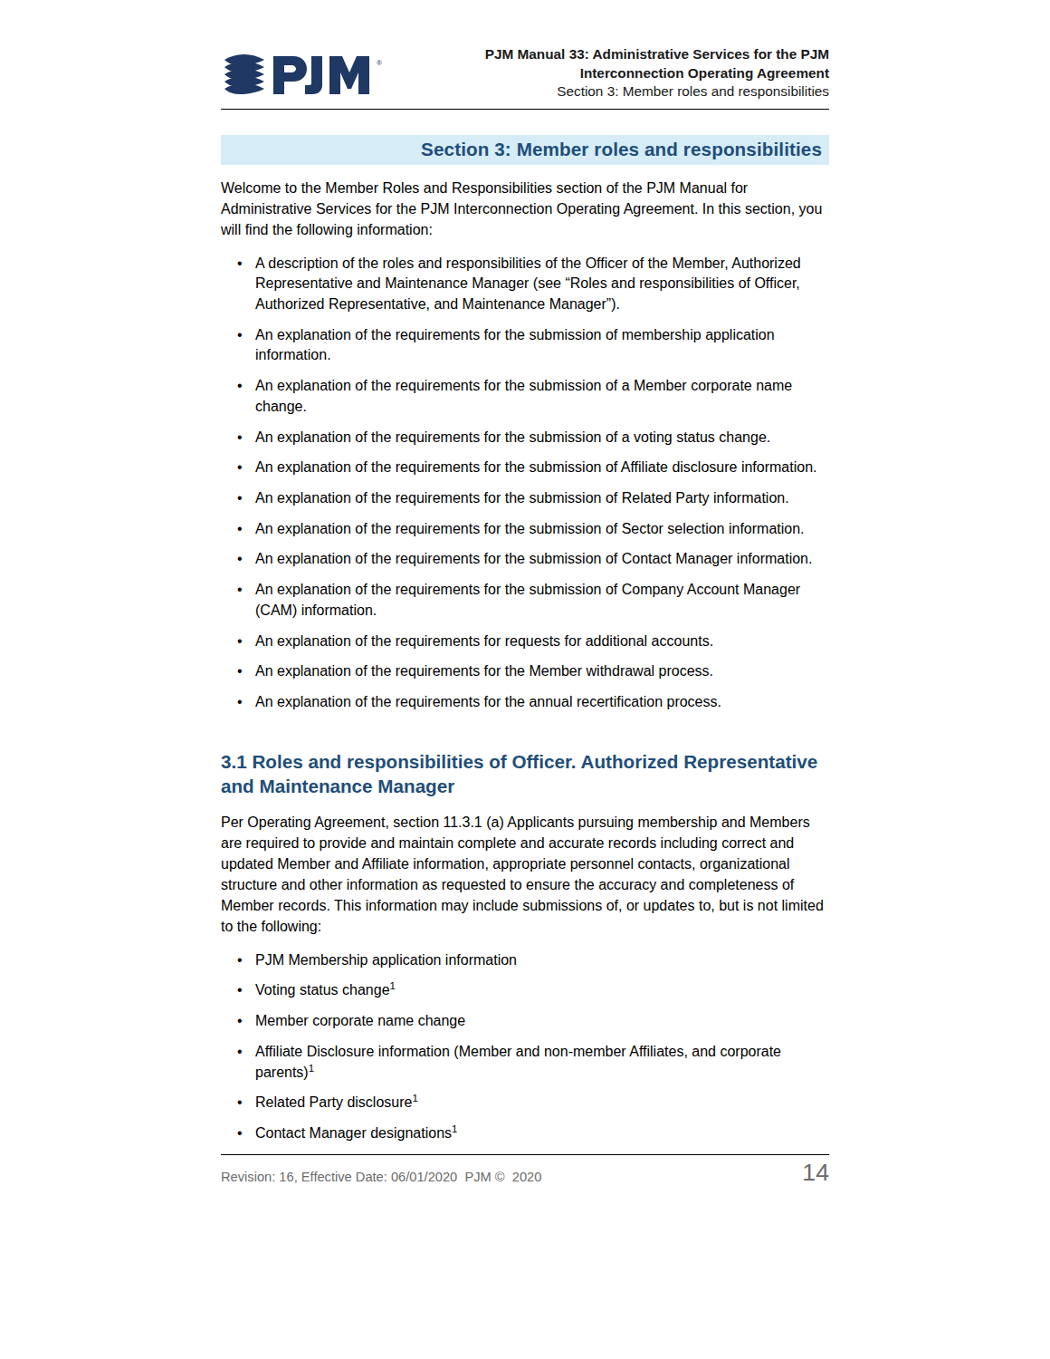®
PJM Manual 33: Administrative Services for the PJM Interconnection Operating Agreement
Section 3: Member roles and responsibilities
Section 3: Member roles and responsibilities
Welcome to the Member Roles and Responsibilities section of the PJM Manual for Administrative Services for the PJM Interconnection Operating Agreement. In this section, you will find the following information:
A description of the roles and responsibilities of the Officer of the Member, Authorized Representative and Maintenance Manager (see “Roles and responsibilities of Officer, Authorized Representative, and Maintenance Manager”).
An explanation of the requirements for the submission of membership application information.
An explanation of the requirements for the submission of a Member corporate name change.
An explanation of the requirements for the submission of a voting status change.
An explanation of the requirements for the submission of Affiliate disclosure information.
An explanation of the requirements for the submission of Related Party information.
An explanation of the requirements for the submission of Sector selection information.
An explanation of the requirements for the submission of Contact Manager information.
An explanation of the requirements for the submission of Company Account Manager (CAM) information.
An explanation of the requirements for requests for additional accounts.
An explanation of the requirements for the Member withdrawal process.
An explanation of the requirements for the annual recertification process.
3.1 Roles and responsibilities of Officer. Authorized Representative and Maintenance Manager
Per Operating Agreement, section 11.3.1 (a) Applicants pursuing membership and Members are required to provide and maintain complete and accurate records including correct and updated Member and Affiliate information, appropriate personnel contacts, organizational structure and other information as requested to ensure the accuracy and completeness of Member records. This information may include submissions of, or updates to, but is not limited to the following:
PJM Membership application information
Voting status change1
Member corporate name change
Affiliate Disclosure information (Member and non-member Affiliates, and corporate parents)1
Related Party disclosure1
Contact Manager designations1
Revision: 16, Effective Date: 06/01/2020 PJM © 2020
14